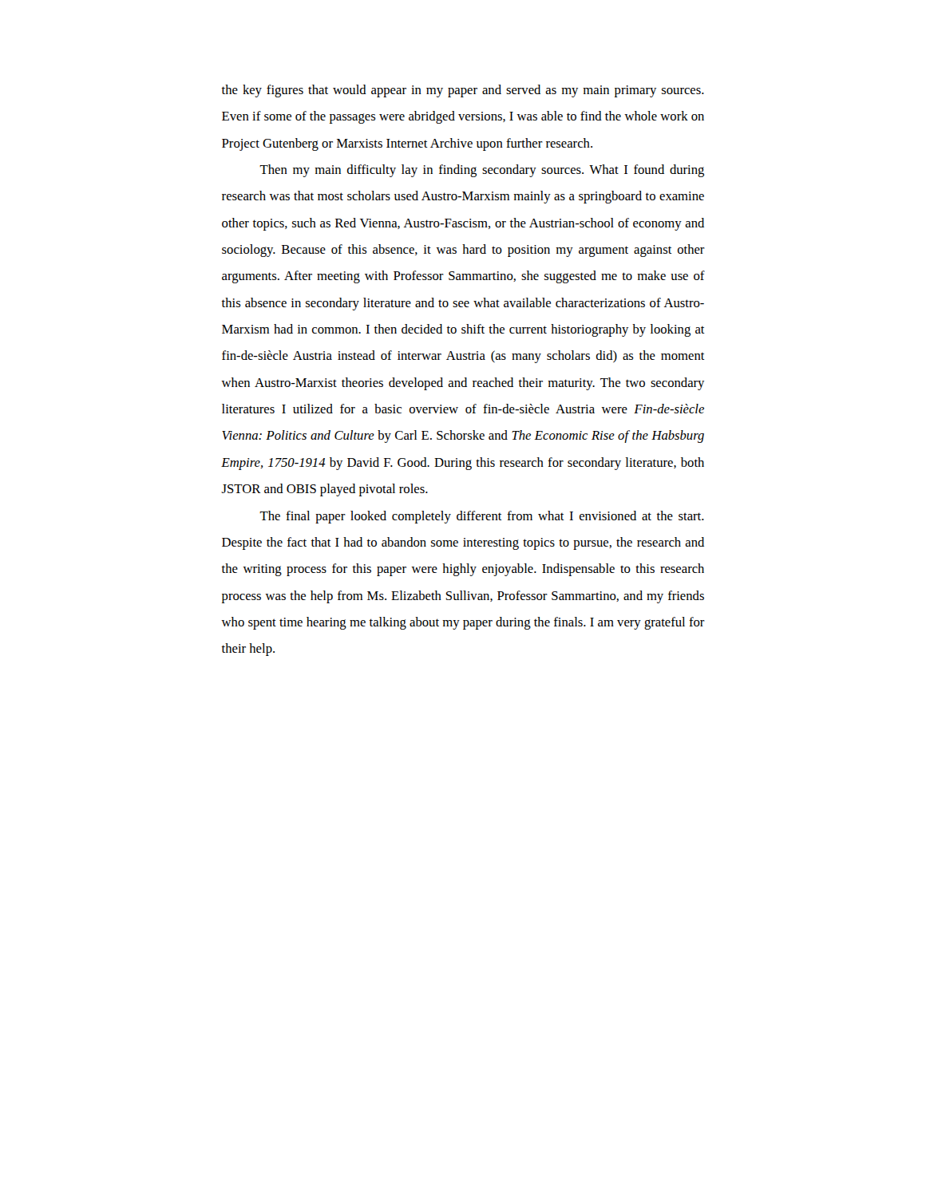the key figures that would appear in my paper and served as my main primary sources. Even if some of the passages were abridged versions, I was able to find the whole work on Project Gutenberg or Marxists Internet Archive upon further research.
Then my main difficulty lay in finding secondary sources. What I found during research was that most scholars used Austro-Marxism mainly as a springboard to examine other topics, such as Red Vienna, Austro-Fascism, or the Austrian-school of economy and sociology. Because of this absence, it was hard to position my argument against other arguments. After meeting with Professor Sammartino, she suggested me to make use of this absence in secondary literature and to see what available characterizations of Austro-Marxism had in common. I then decided to shift the current historiography by looking at fin-de-siècle Austria instead of interwar Austria (as many scholars did) as the moment when Austro-Marxist theories developed and reached their maturity. The two secondary literatures I utilized for a basic overview of fin-de-siècle Austria were Fin-de-siècle Vienna: Politics and Culture by Carl E. Schorske and The Economic Rise of the Habsburg Empire, 1750-1914 by David F. Good. During this research for secondary literature, both JSTOR and OBIS played pivotal roles.
The final paper looked completely different from what I envisioned at the start. Despite the fact that I had to abandon some interesting topics to pursue, the research and the writing process for this paper were highly enjoyable. Indispensable to this research process was the help from Ms. Elizabeth Sullivan, Professor Sammartino, and my friends who spent time hearing me talking about my paper during the finals. I am very grateful for their help.